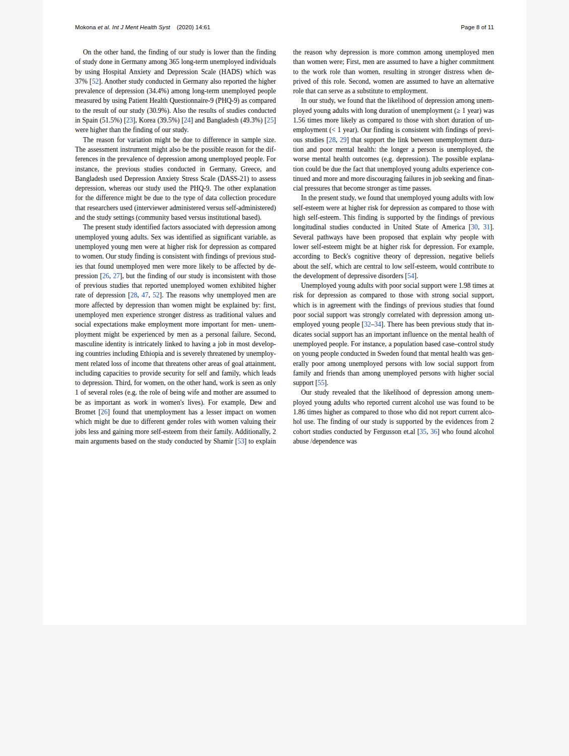Mokona et al. Int J Ment Health Syst (2020) 14:61
Page 8 of 11
On the other hand, the finding of our study is lower than the finding of study done in Germany among 365 long-term unemployed individuals by using Hospital Anxiety and Depression Scale (HADS) which was 37% [52]. Another study conducted in Germany also reported the higher prevalence of depression (34.4%) among long-term unemployed people measured by using Patient Health Questionnaire-9 (PHQ-9) as compared to the result of our study (30.9%). Also the results of studies conducted in Spain (51.5%) [23], Korea (39.5%) [24] and Bangladesh (49.3%) [25] were higher than the finding of our study.
The reason for variation might be due to difference in sample size. The assessment instrument might also be the possible reason for the differences in the prevalence of depression among unemployed people. For instance, the previous studies conducted in Germany, Greece, and Bangladesh used Depression Anxiety Stress Scale (DASS-21) to assess depression, whereas our study used the PHQ-9. The other explanation for the difference might be due to the type of data collection procedure that researchers used (interviewer administered versus self-administered) and the study settings (community based versus institutional based).
The present study identified factors associated with depression among unemployed young adults. Sex was identified as significant variable, as unemployed young men were at higher risk for depression as compared to women. Our study finding is consistent with findings of previous studies that found unemployed men were more likely to be affected by depression [26, 27], but the finding of our study is inconsistent with those of previous studies that reported unemployed women exhibited higher rate of depression [28, 47, 52]. The reasons why unemployed men are more affected by depression than women might be explained by: first, unemployed men experience stronger distress as traditional values and social expectations make employment more important for men- unemployment might be experienced by men as a personal failure. Second, masculine identity is intricately linked to having a job in most developing countries including Ethiopia and is severely threatened by unemployment related loss of income that threatens other areas of goal attainment, including capacities to provide security for self and family, which leads to depression. Third, for women, on the other hand, work is seen as only 1 of several roles (e.g. the role of being wife and mother are assumed to be as important as work in women's lives). For example, Dew and Bromet [26] found that unemployment has a lesser impact on women which might be due to different gender roles with women valuing their jobs less and gaining more self-esteem from their family. Additionally, 2 main arguments based on the study conducted by Shamir [53] to explain the reason why depression is more common among unemployed men than women were; First, men are assumed to have a higher commitment to the work role than women, resulting in stronger distress when deprived of this role. Second, women are assumed to have an alternative role that can serve as a substitute to employment.
In our study, we found that the likelihood of depression among unemployed young adults with long duration of unemployment (≥ 1 year) was 1.56 times more likely as compared to those with short duration of unemployment (< 1 year). Our finding is consistent with findings of previous studies [28, 29] that support the link between unemployment duration and poor mental health: the longer a person is unemployed, the worse mental health outcomes (e.g. depression). The possible explanation could be due the fact that unemployed young adults experience continued and more and more discouraging failures in job seeking and financial pressures that become stronger as time passes.
In the present study, we found that unemployed young adults with low self-esteem were at higher risk for depression as compared to those with high self-esteem. This finding is supported by the findings of previous longitudinal studies conducted in United State of America [30, 31]. Several pathways have been proposed that explain why people with lower self-esteem might be at higher risk for depression. For example, according to Beck's cognitive theory of depression, negative beliefs about the self, which are central to low self-esteem, would contribute to the development of depressive disorders [54].
Unemployed young adults with poor social support were 1.98 times at risk for depression as compared to those with strong social support, which is in agreement with the findings of previous studies that found poor social support was strongly correlated with depression among unemployed young people [32–34]. There has been previous study that indicates social support has an important influence on the mental health of unemployed people. For instance, a population based case–control study on young people conducted in Sweden found that mental health was generally poor among unemployed persons with low social support from family and friends than among unemployed persons with higher social support [55].
Our study revealed that the likelihood of depression among unemployed young adults who reported current alcohol use was found to be 1.86 times higher as compared to those who did not report current alcohol use. The finding of our study is supported by the evidences from 2 cohort studies conducted by Fergusson et.al [35, 36] who found alcohol abuse /dependence was